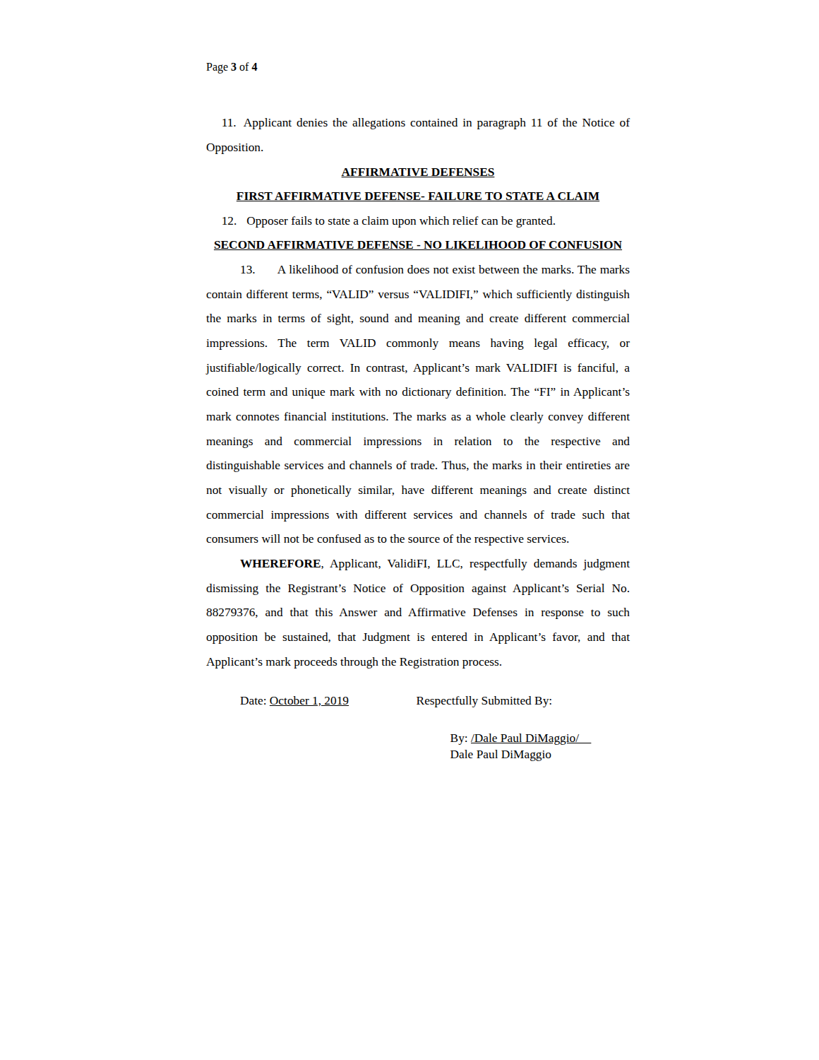Page 3 of 4
11. Applicant denies the allegations contained in paragraph 11 of the Notice of Opposition.
AFFIRMATIVE DEFENSES
FIRST AFFIRMATIVE DEFENSE- FAILURE TO STATE A CLAIM
12. Opposer fails to state a claim upon which relief can be granted.
SECOND AFFIRMATIVE DEFENSE - NO LIKELIHOOD OF CONFUSION
13. A likelihood of confusion does not exist between the marks. The marks contain different terms, “VALID” versus “VALIDIFI,” which sufficiently distinguish the marks in terms of sight, sound and meaning and create different commercial impressions. The term VALID commonly means having legal efficacy, or justifiable/logically correct. In contrast, Applicant’s mark VALIDIFI is fanciful, a coined term and unique mark with no dictionary definition. The “FI” in Applicant’s mark connotes financial institutions. The marks as a whole clearly convey different meanings and commercial impressions in relation to the respective and distinguishable services and channels of trade. Thus, the marks in their entireties are not visually or phonetically similar, have different meanings and create distinct commercial impressions with different services and channels of trade such that consumers will not be confused as to the source of the respective services.
WHEREFORE, Applicant, ValidiFI, LLC, respectfully demands judgment dismissing the Registrant’s Notice of Opposition against Applicant’s Serial No. 88279376, and that this Answer and Affirmative Defenses in response to such opposition be sustained, that Judgment is entered in Applicant’s favor, and that Applicant’s mark proceeds through the Registration process.
Date: October 1, 2019
Respectfully Submitted By:
By: /Dale Paul DiMaggio/
Dale Paul DiMaggio